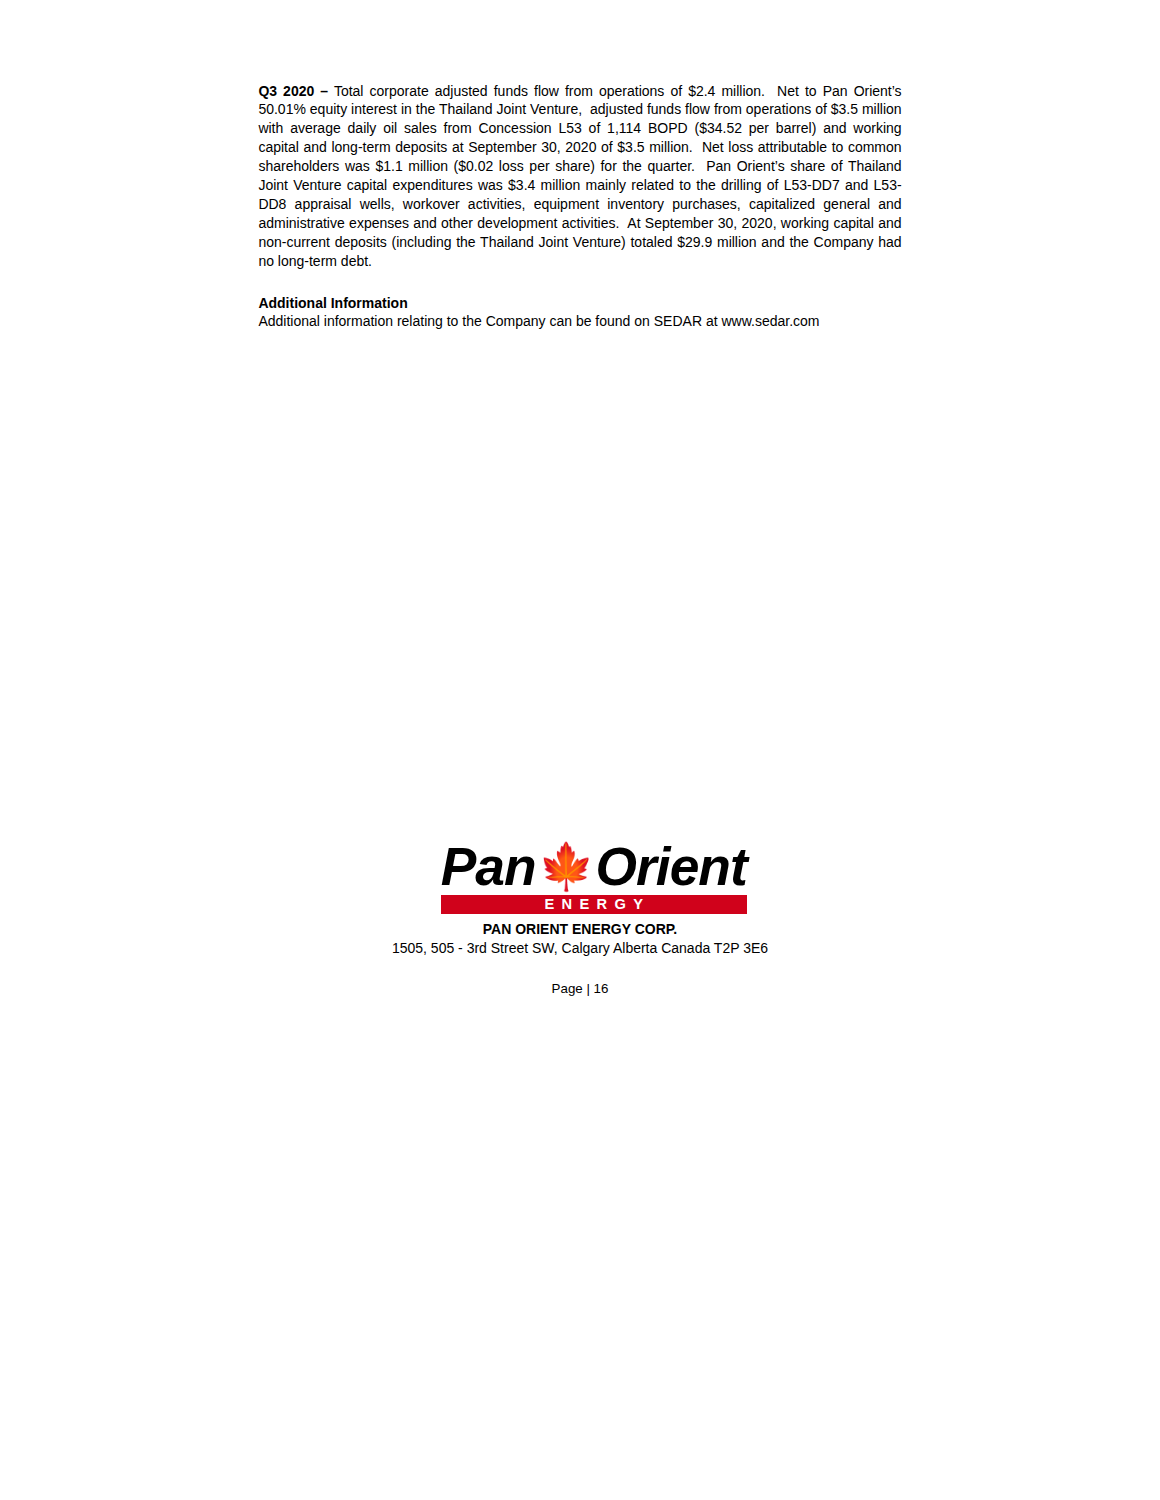Q3 2020 – Total corporate adjusted funds flow from operations of $2.4 million. Net to Pan Orient’s 50.01% equity interest in the Thailand Joint Venture, adjusted funds flow from operations of $3.5 million with average daily oil sales from Concession L53 of 1,114 BOPD ($34.52 per barrel) and working capital and long-term deposits at September 30, 2020 of $3.5 million. Net loss attributable to common shareholders was $1.1 million ($0.02 loss per share) for the quarter. Pan Orient’s share of Thailand Joint Venture capital expenditures was $3.4 million mainly related to the drilling of L53-DD7 and L53-DD8 appraisal wells, workover activities, equipment inventory purchases, capitalized general and administrative expenses and other development activities. At September 30, 2020, working capital and non-current deposits (including the Thailand Joint Venture) totaled $29.9 million and the Company had no long-term debt.
Additional Information
Additional information relating to the Company can be found on SEDAR at www.sedar.com
Pan🍁Orient
ENERGY
PAN ORIENT ENERGY CORP.
1505, 505 - 3rd Street SW, Calgary Alberta Canada T2P 3E6
Page | 16